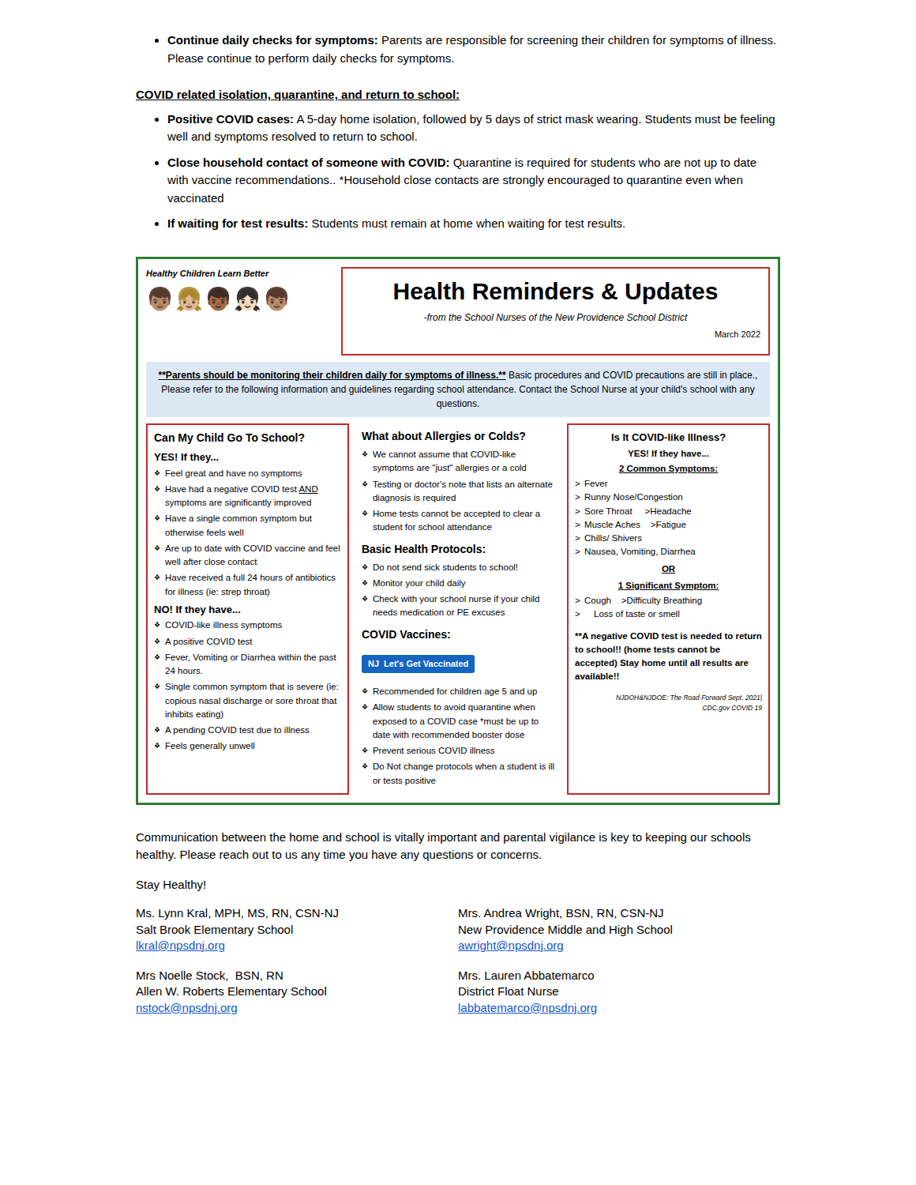Continue daily checks for symptoms: Parents are responsible for screening their children for symptoms of illness. Please continue to perform daily checks for symptoms.
COVID related isolation, quarantine, and return to school:
Positive COVID cases: A 5-day home isolation, followed by 5 days of strict mask wearing. Students must be feeling well and symptoms resolved to return to school.
Close household contact of someone with COVID: Quarantine is required for students who are not up to date with vaccine recommendations.. *Household close contacts are strongly encouraged to quarantine even when vaccinated
If waiting for test results: Students must remain at home when waiting for test results.
Healthy Children Learn Better
👦🏽👧🏼👦🏾👧🏻👦🏽
Health Reminders & Updates
-from the School Nurses of the New Providence School District
March 2022
**Parents should be monitoring their children daily for symptoms of illness.** Basic procedures and COVID precautions are still in place., Please refer to the following information and guidelines regarding school attendance. Contact the School Nurse at your child's school with any questions.
Can My Child Go To School?
YES! If they...
Feel great and have no symptoms
Have had a negative COVID test AND symptoms are significantly improved
Have a single common symptom but otherwise feels well
Are up to date with COVID vaccine and feel well after close contact
Have received a full 24 hours of antibiotics for illness (ie: strep throat)
NO! If they have...
COVID-like illness symptoms
A positive COVID test
Fever, Vomiting or Diarrhea within the past 24 hours.
Single common symptom that is severe (ie: copious nasal discharge or sore throat that inhibits eating)
A pending COVID test due to illness
Feels generally unwell
What about Allergies or Colds?
We cannot assume that COVID-like symptoms are "just" allergies or a cold
Testing or doctor's note that lists an alternate diagnosis is required
Home tests cannot be accepted to clear a student for school attendance
Basic Health Protocols:
Do not send sick students to school!
Monitor your child daily
Check with your school nurse if your child needs medication or PE excuses
COVID Vaccines:
NJ Let's Get Vaccinated
Recommended for children age 5 and up
Allow students to avoid quarantine when exposed to a COVID case *must be up to date with recommended booster dose
Prevent serious COVID illness
Do Not change protocols when a student is ill or tests positive
Is It COVID-like Illness?
YES! If they have...
2 Common Symptoms:
Fever
Runny Nose/Congestion
Sore Throat >Headache
Muscle Aches >Fatigue
Chills/ Shivers
Nausea, Vomiting, Diarrhea
OR
1 Significant Symptom:
Cough >Difficulty Breathing
Loss of taste or smell
**A negative COVID test is needed to return to school!! (home tests cannot be accepted) Stay home until all results are available!!
NJDOH&NJDOE: The Road Forward Sept. 2021|
CDC.gov COVID 19
Communication between the home and school is vitally important and parental vigilance is key to keeping our schools healthy. Please reach out to us any time you have any questions or concerns.
Stay Healthy!
| Ms. Lynn Kral, MPH, MS, RN, CSN-NJ Salt Brook Elementary School lkral@npsdnj.org | Mrs. Andrea Wright, BSN, RN, CSN-NJ New Providence Middle and High School awright@npsdnj.org |
| Mrs Noelle Stock, BSN, RN Allen W. Roberts Elementary School nstock@npsdnj.org | Mrs. Lauren Abbatemarco District Float Nurse labbatemarco@npsdnj.org |